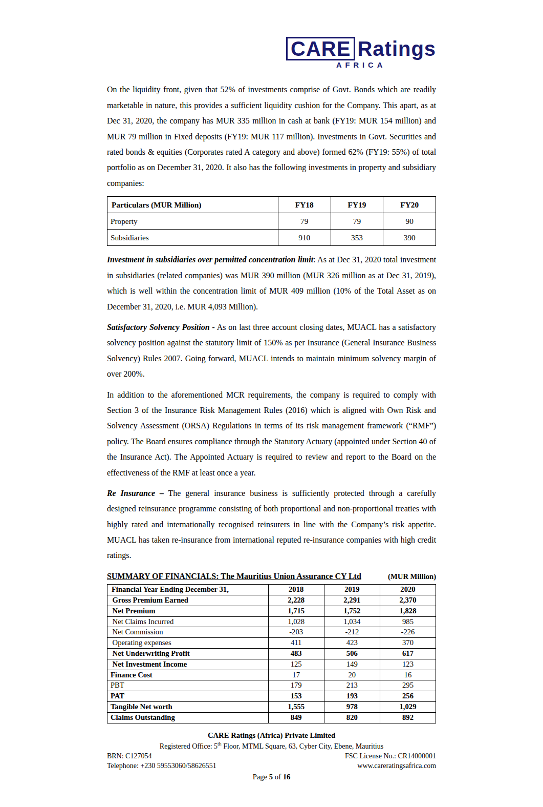CARE Ratings
AFRICA
On the liquidity front, given that 52% of investments comprise of Govt. Bonds which are readily marketable in nature, this provides a sufficient liquidity cushion for the Company. This apart, as at Dec 31, 2020, the company has MUR 335 million in cash at bank (FY19: MUR 154 million) and MUR 79 million in Fixed deposits (FY19: MUR 117 million). Investments in Govt. Securities and rated bonds & equities (Corporates rated A category and above) formed 62% (FY19: 55%) of total portfolio as on December 31, 2020. It also has the following investments in property and subsidiary companies:
| Particulars ( MUR Million ) | FY18 | FY19 | FY20 |
| --- | --- | --- | --- |
| Property | 79 | 79 | 90 |
| Subsidiaries | 910 | 353 | 390 |
Investment in subsidiaries over permitted concentration limit: As at Dec 31, 2020 total investment in subsidiaries (related companies) was MUR 390 million (MUR 326 million as at Dec 31, 2019), which is well within the concentration limit of MUR 409 million (10% of the Total Asset as on December 31, 2020, i.e. MUR 4,093 Million).
Satisfactory Solvency Position - As on last three account closing dates, MUACL has a satisfactory solvency position against the statutory limit of 150% as per Insurance (General Insurance Business Solvency) Rules 2007. Going forward, MUACL intends to maintain minimum solvency margin of over 200%.
In addition to the aforementioned MCR requirements, the company is required to comply with Section 3 of the Insurance Risk Management Rules (2016) which is aligned with Own Risk and Solvency Assessment (ORSA) Regulations in terms of its risk management framework (“RMF”) policy. The Board ensures compliance through the Statutory Actuary (appointed under Section 40 of the Insurance Act). The Appointed Actuary is required to review and report to the Board on the effectiveness of the RMF at least once a year.
Re Insurance – The general insurance business is sufficiently protected through a carefully designed reinsurance programme consisting of both proportional and non-proportional treaties with highly rated and internationally recognised reinsurers in line with the Company’s risk appetite. MUACL has taken re-insurance from international reputed re-insurance companies with high credit ratings.
SUMMARY OF FINANCIALS: The Mauritius Union Assurance CY Ltd (MUR Million)
| Financial Year Ending December 31, | 2018 | 2019 | 2020 |
| --- | --- | --- | --- |
| Gross Premium Earned | 2,228 | 2,291 | 2,370 |
| Net Premium | 1,715 | 1,752 | 1,828 |
| Net Claims Incurred | 1,028 | 1,034 | 985 |
| Net Commission | -203 | -212 | -226 |
| Operating expenses | 411 | 423 | 370 |
| Net Underwriting Profit | 483 | 506 | 617 |
| Net Investment Income | 125 | 149 | 123 |
| Finance Cost | 17 | 20 | 16 |
| PBT | 179 | 213 | 295 |
| PAT | 153 | 193 | 256 |
| Tangible Net worth | 1,555 | 978 | 1,029 |
| Claims Outstanding | 849 | 820 | 892 |
CARE Ratings (Africa) Private Limited
Registered Office: 5th Floor, MTML Square, 63, Cyber City, Ebene, Mauritius
BRN: C127054
FSC License No.: CR14000001
Telephone: +230 59553060/58626551
www.careratingsafrica.com
Page 5 of 16